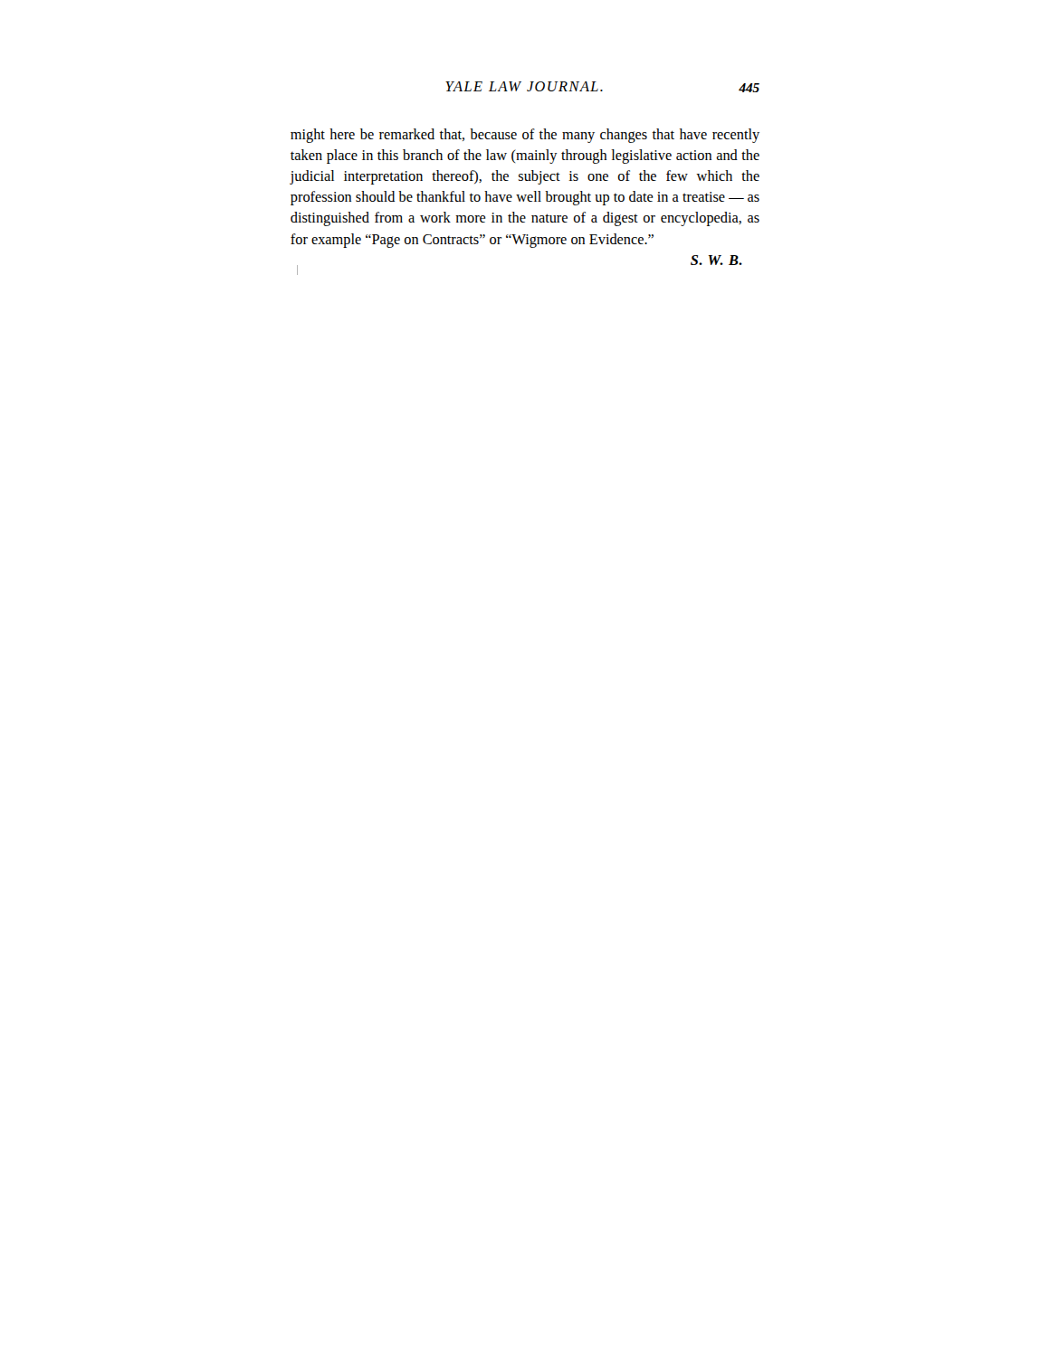YALE LAW JOURNAL. 445
might here be remarked that, because of the many changes that have recently taken place in this branch of the law (mainly through legislative action and the judicial interpretation thereof), the subject is one of the few which the profession should be thankful to have well brought up to date in a treatise — as distinguished from a work more in the nature of a digest or encyclopedia, as for example “Page on Contracts” or “Wigmore on Evidence.”
S. W. B.